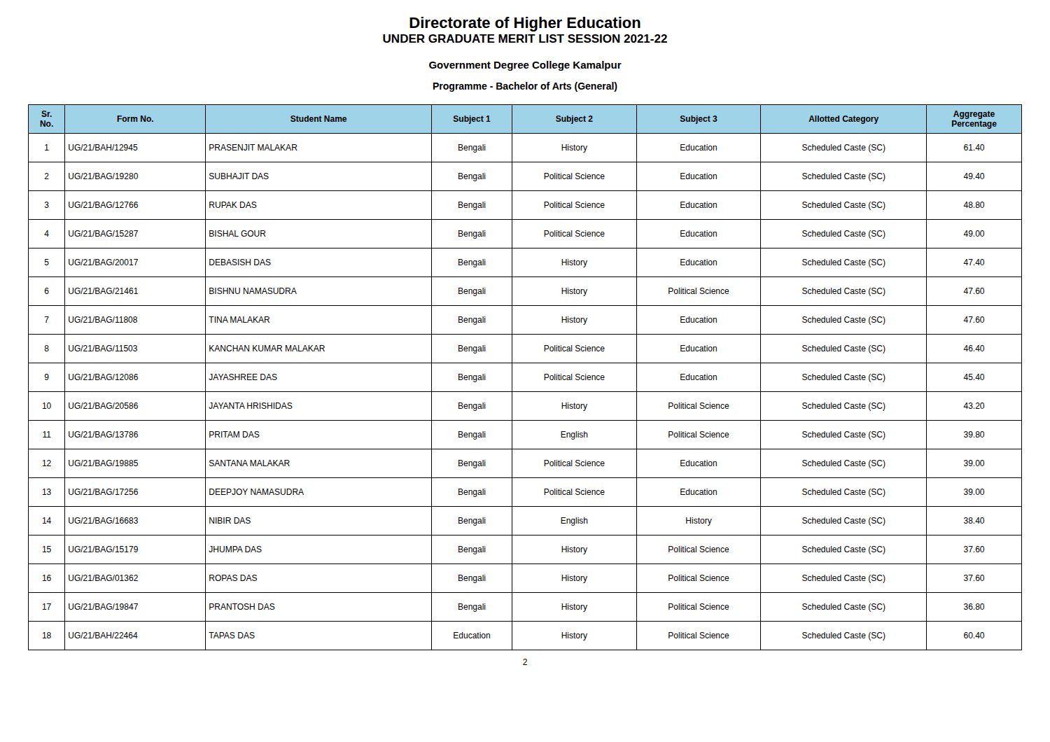Directorate of Higher Education
UNDER GRADUATE MERIT LIST SESSION 2021-22
Government Degree College Kamalpur
Programme - Bachelor of Arts (General)
| Sr. No. | Form No. | Student Name | Subject 1 | Subject 2 | Subject 3 | Allotted Category | Aggregate Percentage |
| --- | --- | --- | --- | --- | --- | --- | --- |
| 1 | UG/21/BAH/12945 | PRASENJIT MALAKAR | Bengali | History | Education | Scheduled Caste (SC) | 61.40 |
| 2 | UG/21/BAG/19280 | SUBHAJIT DAS | Bengali | Political Science | Education | Scheduled Caste (SC) | 49.40 |
| 3 | UG/21/BAG/12766 | RUPAK DAS | Bengali | Political Science | Education | Scheduled Caste (SC) | 48.80 |
| 4 | UG/21/BAG/15287 | BISHAL GOUR | Bengali | Political Science | Education | Scheduled Caste (SC) | 49.00 |
| 5 | UG/21/BAG/20017 | DEBASISH DAS | Bengali | History | Education | Scheduled Caste (SC) | 47.40 |
| 6 | UG/21/BAG/21461 | BISHNU NAMASUDRA | Bengali | History | Political Science | Scheduled Caste (SC) | 47.60 |
| 7 | UG/21/BAG/11808 | TINA MALAKAR | Bengali | History | Education | Scheduled Caste (SC) | 47.60 |
| 8 | UG/21/BAG/11503 | KANCHAN KUMAR MALAKAR | Bengali | Political Science | Education | Scheduled Caste (SC) | 46.40 |
| 9 | UG/21/BAG/12086 | JAYASHREE DAS | Bengali | Political Science | Education | Scheduled Caste (SC) | 45.40 |
| 10 | UG/21/BAG/20586 | JAYANTA HRISHIDAS | Bengali | History | Political Science | Scheduled Caste (SC) | 43.20 |
| 11 | UG/21/BAG/13786 | PRITAM DAS | Bengali | English | Political Science | Scheduled Caste (SC) | 39.80 |
| 12 | UG/21/BAG/19885 | SANTANA MALAKAR | Bengali | Political Science | Education | Scheduled Caste (SC) | 39.00 |
| 13 | UG/21/BAG/17256 | DEEPJOY NAMASUDRA | Bengali | Political Science | Education | Scheduled Caste (SC) | 39.00 |
| 14 | UG/21/BAG/16683 | NIBIR DAS | Bengali | English | History | Scheduled Caste (SC) | 38.40 |
| 15 | UG/21/BAG/15179 | JHUMPA DAS | Bengali | History | Political Science | Scheduled Caste (SC) | 37.60 |
| 16 | UG/21/BAG/01362 | ROPAS DAS | Bengali | History | Political Science | Scheduled Caste (SC) | 37.60 |
| 17 | UG/21/BAG/19847 | PRANTOSH DAS | Bengali | History | Political Science | Scheduled Caste (SC) | 36.80 |
| 18 | UG/21/BAH/22464 | TAPAS DAS | Education | History | Political Science | Scheduled Caste (SC) | 60.40 |
2